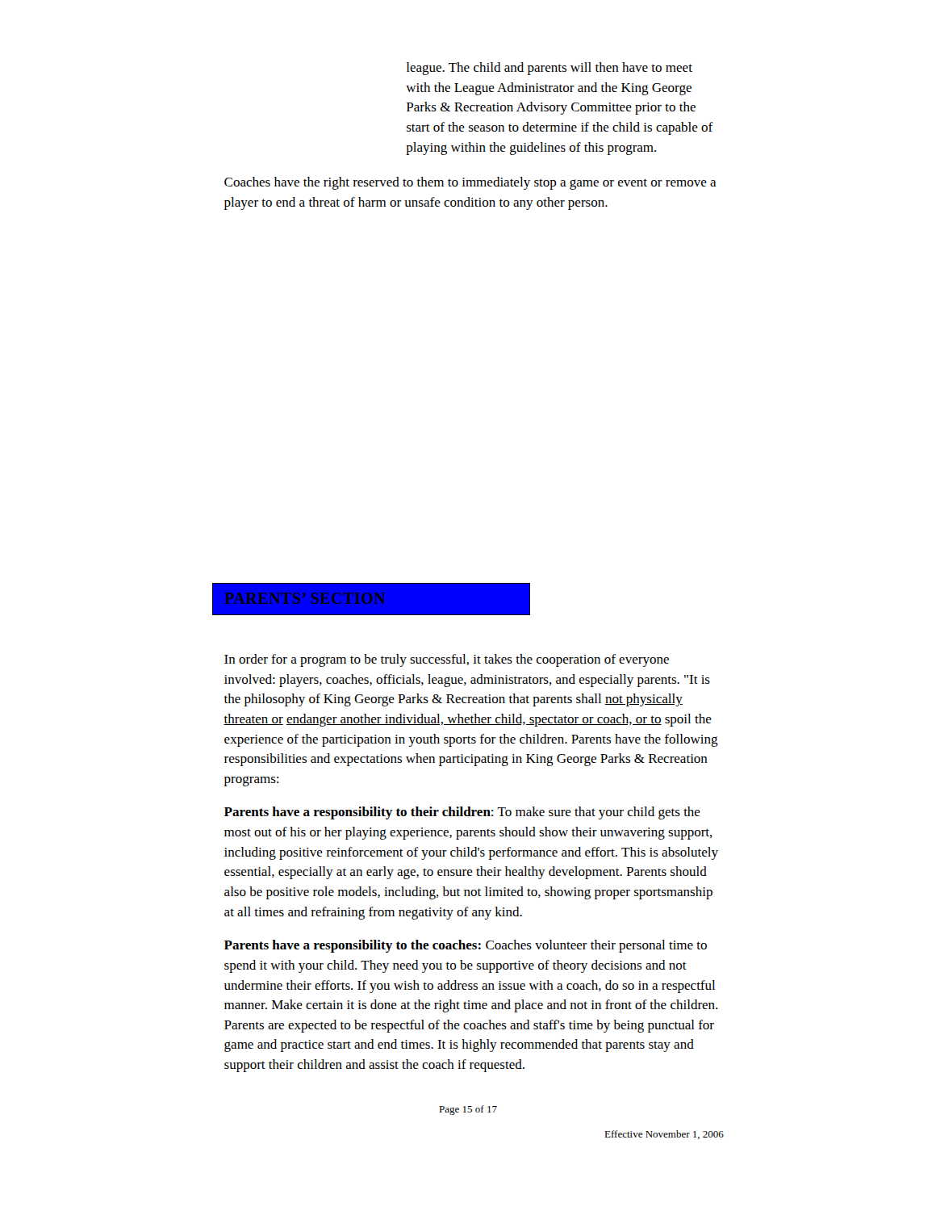league. The child and parents will then have to meet with the League Administrator and the King George Parks & Recreation Advisory Committee prior to the start of the season to determine if the child is capable of playing within the guidelines of this program.
Coaches have the right reserved to them to immediately stop a game or event or remove a player to end a threat of harm or unsafe condition to any other person.
PARENTS’ SECTION
In order for a program to be truly successful, it takes the cooperation of everyone involved: players, coaches, officials, league, administrators, and especially parents. "It is the philosophy of King George Parks & Recreation that parents shall not physically threaten or endanger another individual, whether child, spectator or coach, or to spoil the experience of the participation in youth sports for the children. Parents have the following responsibilities and expectations when participating in King George Parks & Recreation programs:
Parents have a responsibility to their children: To make sure that your child gets the most out of his or her playing experience, parents should show their unwavering support, including positive reinforcement of your child's performance and effort. This is absolutely essential, especially at an early age, to ensure their healthy development. Parents should also be positive role models, including, but not limited to, showing proper sportsmanship at all times and refraining from negativity of any kind.
Parents have a responsibility to the coaches: Coaches volunteer their personal time to spend it with your child. They need you to be supportive of theory decisions and not undermine their efforts. If you wish to address an issue with a coach, do so in a respectful manner. Make certain it is done at the right time and place and not in front of the children. Parents are expected to be respectful of the coaches and staff's time by being punctual for game and practice start and end times. It is highly recommended that parents stay and support their children and assist the coach if requested.
Page 15 of 17
Effective November 1, 2006